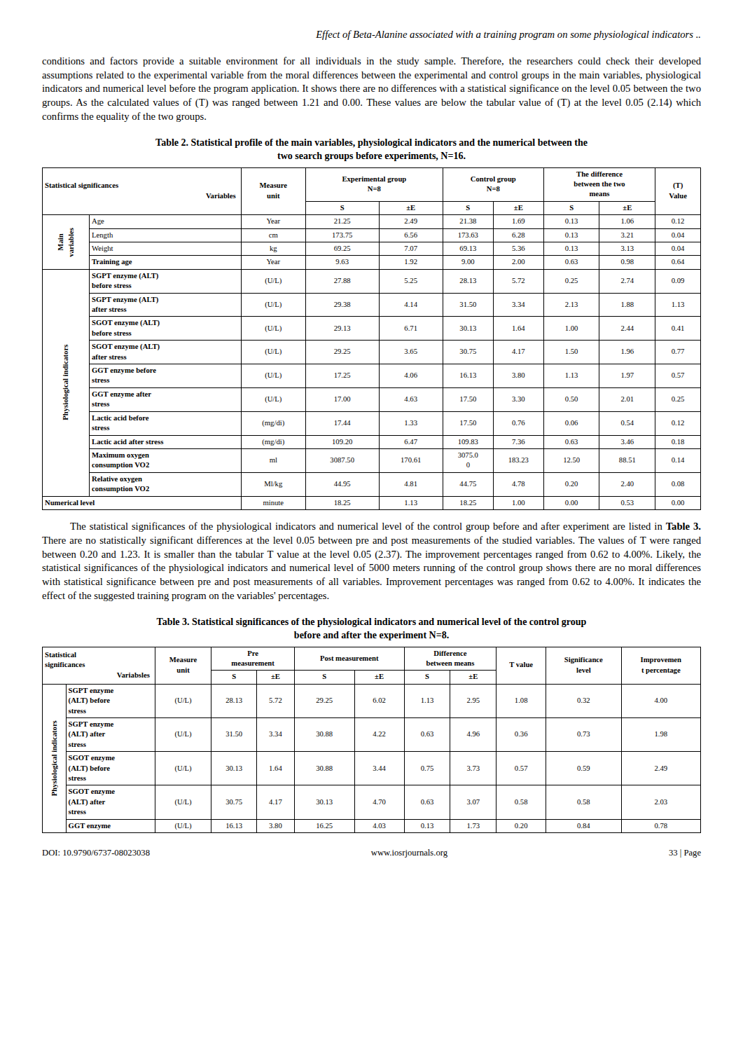Effect of Beta-Alanine associated with a training program on some physiological indicators ..
conditions and factors provide a suitable environment for all individuals in the study sample. Therefore, the researchers could check their developed assumptions related to the experimental variable from the moral differences between the experimental and control groups in the main variables, physiological indicators and numerical level before the program application. It shows there are no differences with a statistical significance on the level 0.05 between the two groups. As the calculated values of (T) was ranged between 1.21 and 0.00. These values are below the tabular value of (T) at the level 0.05 (2.14) which confirms the equality of the two groups.
Table 2. Statistical profile of the main variables, physiological indicators and the numerical between the
two search groups before experiments, N=16.
| Statistical significances Variables | Measure unit | Experimental group N=8 | Control group N=8 | The difference between the two means | (T) Value |
| --- | --- | --- | --- | --- | --- |
| S | ±E | S | ±E | S | ±E |
| Main variables | Age | Year | 21.25 | 2.49 | 21.38 | 1.69 | 0.13 | 1.06 | 0.12 |
| Length | cm | 173.75 | 6.56 | 173.63 | 6.28 | 0.13 | 3.21 | 0.04 |
| Weight | kg | 69.25 | 7.07 | 69.13 | 5.36 | 0.13 | 3.13 | 0.04 |
| Training age | Year | 9.63 | 1.92 | 9.00 | 2.00 | 0.63 | 0.98 | 0.64 |
| Physiological indicators | SGPT enzyme (ALT) before stress | (U/L) | 27.88 | 5.25 | 28.13 | 5.72 | 0.25 | 2.74 | 0.09 |
| SGPT enzyme (ALT) after stress | (U/L) | 29.38 | 4.14 | 31.50 | 3.34 | 2.13 | 1.88 | 1.13 |
| SGOT enzyme (ALT) before stress | (U/L) | 29.13 | 6.71 | 30.13 | 1.64 | 1.00 | 2.44 | 0.41 |
| SGOT enzyme (ALT) after stress | (U/L) | 29.25 | 3.65 | 30.75 | 4.17 | 1.50 | 1.96 | 0.77 |
| GGT enzyme before stress | (U/L) | 17.25 | 4.06 | 16.13 | 3.80 | 1.13 | 1.97 | 0.57 |
| GGT enzyme after stress | (U/L) | 17.00 | 4.63 | 17.50 | 3.30 | 0.50 | 2.01 | 0.25 |
| Lactic acid before stress | (mg/di) | 17.44 | 1.33 | 17.50 | 0.76 | 0.06 | 0.54 | 0.12 |
| Lactic acid after stress | (mg/di) | 109.20 | 6.47 | 109.83 | 7.36 | 0.63 | 3.46 | 0.18 |
| Maximum oxygen consumption VO2 | ml | 3087.50 | 170.61 | 3075.0 0 | 183.23 | 12.50 | 88.51 | 0.14 |
| Relative oxygen consumption VO2 | Ml/kg | 44.95 | 4.81 | 44.75 | 4.78 | 0.20 | 2.40 | 0.08 |
| Numerical level | minute | 18.25 | 1.13 | 18.25 | 1.00 | 0.00 | 0.53 | 0.00 |
The statistical significances of the physiological indicators and numerical level of the control group before and after experiment are listed in Table 3. There are no statistically significant differences at the level 0.05 between pre and post measurements of the studied variables. The values of T were ranged between 0.20 and 1.23. It is smaller than the tabular T value at the level 0.05 (2.37). The improvement percentages ranged from 0.62 to 4.00%. Likely, the statistical significances of the physiological indicators and numerical level of 5000 meters running of the control group shows there are no moral differences with statistical significance between pre and post measurements of all variables. Improvement percentages was ranged from 0.62 to 4.00%. It indicates the effect of the suggested training program on the variables' percentages.
Table 3. Statistical significances of the physiological indicators and numerical level of the control group
before and after the experiment N=8.
| Statistical significances Variabsles | Measure unit | Pre measurement | Post measurement | Difference between means | T value | Significance level | Improvemen t percentage |
| --- | --- | --- | --- | --- | --- | --- | --- |
| S | ±E | S | ±E | S | ±E |
| Physiological indicators | SGPT enzyme (ALT) before stress | (U/L) | 28.13 | 5.72 | 29.25 | 6.02 | 1.13 | 2.95 | 1.08 | 0.32 | 4.00 |
| SGPT enzyme (ALT) after stress | (U/L) | 31.50 | 3.34 | 30.88 | 4.22 | 0.63 | 4.96 | 0.36 | 0.73 | 1.98 |
| SGOT enzyme (ALT) before stress | (U/L) | 30.13 | 1.64 | 30.88 | 3.44 | 0.75 | 3.73 | 0.57 | 0.59 | 2.49 |
| SGOT enzyme (ALT) after stress | (U/L) | 30.75 | 4.17 | 30.13 | 4.70 | 0.63 | 3.07 | 0.58 | 0.58 | 2.03 |
| GGT enzyme | (U/L) | 16.13 | 3.80 | 16.25 | 4.03 | 0.13 | 1.73 | 0.20 | 0.84 | 0.78 |
DOI: 10.9790/6737-08023038
www.iosrjournals.org
33 | Page